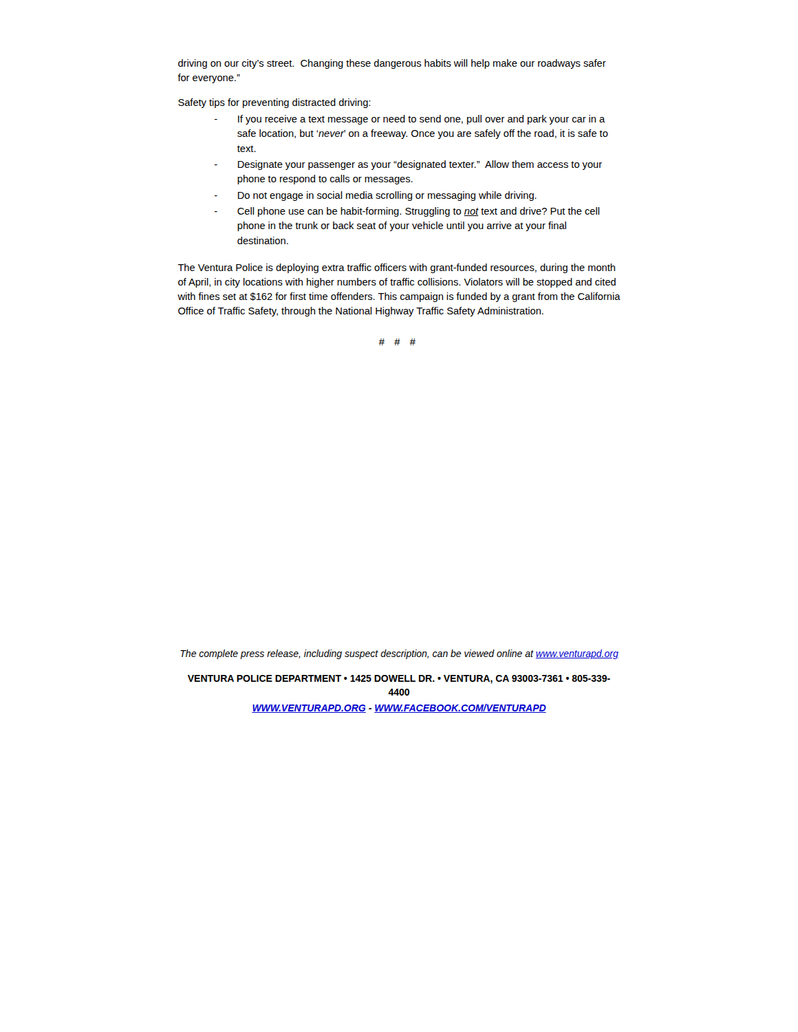driving on our city’s street. Changing these dangerous habits will help make our roadways safer for everyone.”
Safety tips for preventing distracted driving:
If you receive a text message or need to send one, pull over and park your car in a safe location, but ‘never’ on a freeway. Once you are safely off the road, it is safe to text.
Designate your passenger as your “designated texter.” Allow them access to your phone to respond to calls or messages.
Do not engage in social media scrolling or messaging while driving.
Cell phone use can be habit-forming. Struggling to not text and drive? Put the cell phone in the trunk or back seat of your vehicle until you arrive at your final destination.
The Ventura Police is deploying extra traffic officers with grant-funded resources, during the month of April, in city locations with higher numbers of traffic collisions. Violators will be stopped and cited with fines set at $162 for first time offenders. This campaign is funded by a grant from the California Office of Traffic Safety, through the National Highway Traffic Safety Administration.
# # #
The complete press release, including suspect description, can be viewed online at www.venturapd.org
VENTURA POLICE DEPARTMENT • 1425 DOWELL DR. • VENTURA, CA 93003-7361 • 805-339-4400
WWW.VENTURAPD.ORG - WWW.FACEBOOK.COM/VENTURAPD